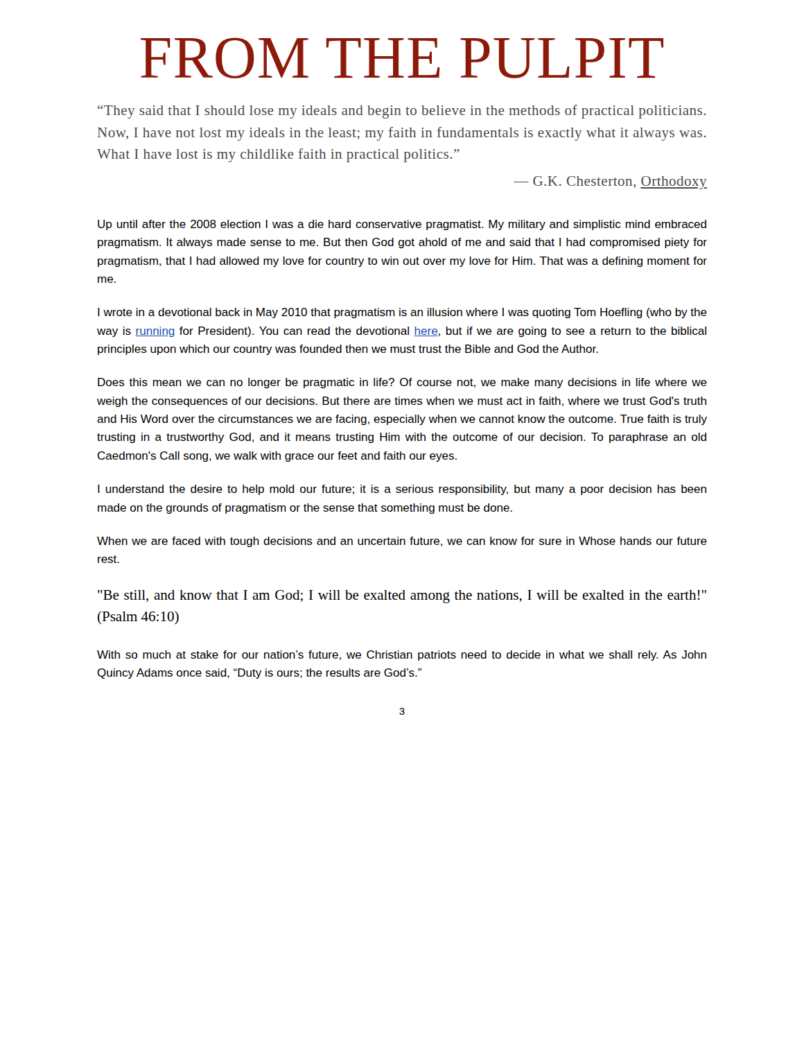FROM THE PULPIT
“They said that I should lose my ideals and begin to believe in the methods of practical politicians. Now, I have not lost my ideals in the least; my faith in fundamentals is exactly what it always was. What I have lost is my childlike faith in practical politics.”
— G.K. Chesterton, Orthodoxy
Up until after the 2008 election I was a die hard conservative pragmatist. My military and simplistic mind embraced pragmatism. It always made sense to me. But then God got ahold of me and said that I had compromised piety for pragmatism, that I had allowed my love for country to win out over my love for Him. That was a defining moment for me.
I wrote in a devotional back in May 2010 that pragmatism is an illusion where I was quoting Tom Hoefling (who by the way is running for President). You can read the devotional here, but if we are going to see a return to the biblical principles upon which our country was founded then we must trust the Bible and God the Author.
Does this mean we can no longer be pragmatic in life? Of course not, we make many decisions in life where we weigh the consequences of our decisions. But there are times when we must act in faith, where we trust God's truth and His Word over the circumstances we are facing, especially when we cannot know the outcome. True faith is truly trusting in a trustworthy God, and it means trusting Him with the outcome of our decision. To paraphrase an old Caedmon's Call song, we walk with grace our feet and faith our eyes.
I understand the desire to help mold our future; it is a serious responsibility, but many a poor decision has been made on the grounds of pragmatism or the sense that something must be done.
When we are faced with tough decisions and an uncertain future, we can know for sure in Whose hands our future rest.
"Be still, and know that I am God; I will be exalted among the nations, I will be exalted in the earth!" (Psalm 46:10)
With so much at stake for our nation’s future, we Christian patriots need to decide in what we shall rely. As John Quincy Adams once said, “Duty is ours; the results are God’s.”
3